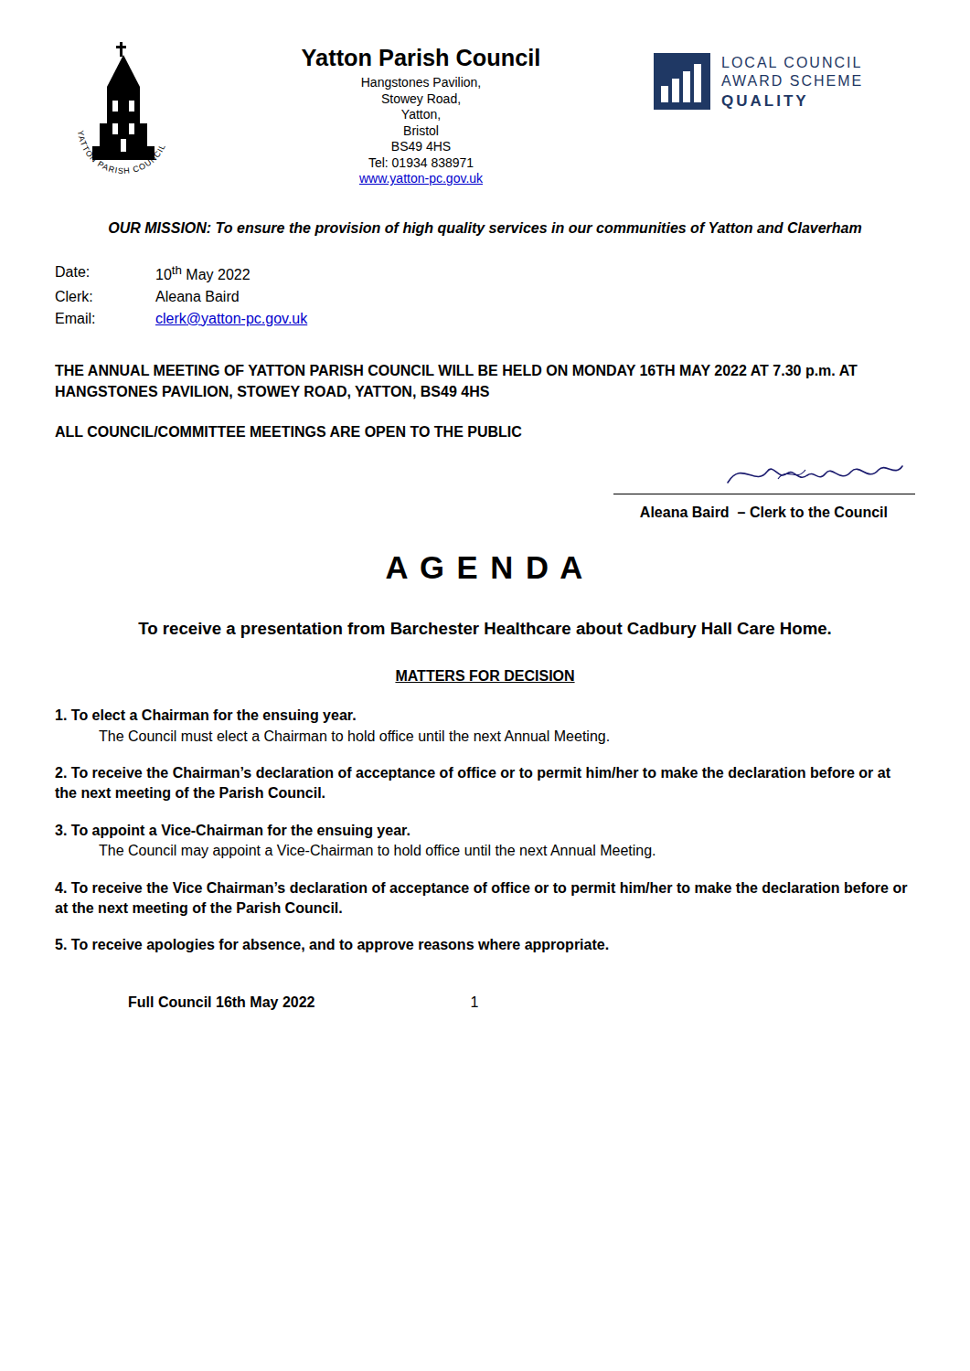YATTON PARISH COUNCIL
Yatton Parish Council
Hangstones Pavilion,
Stowey Road,
Yatton,
Bristol
BS49 4HS
Tel: 01934 838971
www.yatton-pc.gov.uk
LOCAL COUNCIL AWARD SCHEME QUALITY
OUR MISSION: To ensure the provision of high quality services in our communities of Yatton and Claverham
| Date: | 10 th May 2022 |
| Clerk: | Aleana Baird |
| Email: | clerk@yatton-pc.gov.uk |
THE ANNUAL MEETING OF YATTON PARISH COUNCIL WILL BE HELD ON MONDAY 16TH MAY 2022 AT 7.30 p.m. AT HANGSTONES PAVILION, STOWEY ROAD, YATTON, BS49 4HS
ALL COUNCIL/COMMITTEE MEETINGS ARE OPEN TO THE PUBLIC
Aleana Baird – Clerk to the Council
A G E N D A
To receive a presentation from Barchester Healthcare about Cadbury Hall Care Home.
MATTERS FOR DECISION
1. To elect a Chairman for the ensuing year.
The Council must elect a Chairman to hold office until the next Annual Meeting.
2. To receive the Chairman’s declaration of acceptance of office or to permit him/her to make the declaration before or at the next meeting of the Parish Council.
3. To appoint a Vice-Chairman for the ensuing year.
The Council may appoint a Vice-Chairman to hold office until the next Annual Meeting.
4. To receive the Vice Chairman’s declaration of acceptance of office or to permit him/her to make the declaration before or at the next meeting of the Parish Council.
5. To receive apologies for absence, and to approve reasons where appropriate.
Full Council 16th May 2022 1